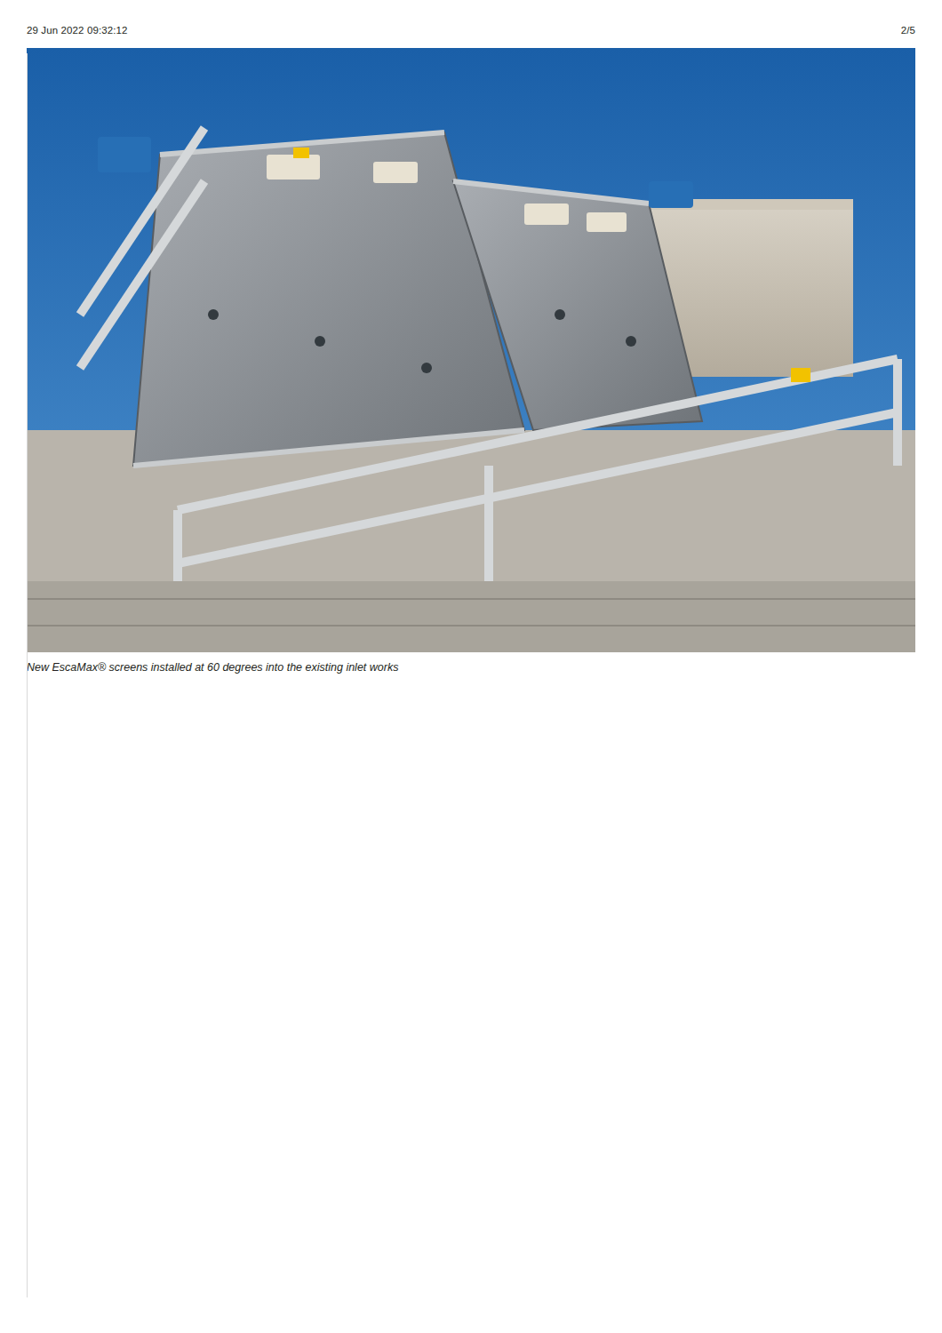29 Jun 2022 09:32:12 2/5
New EscaMax® screens installed at 60 degrees into the existing inlet works